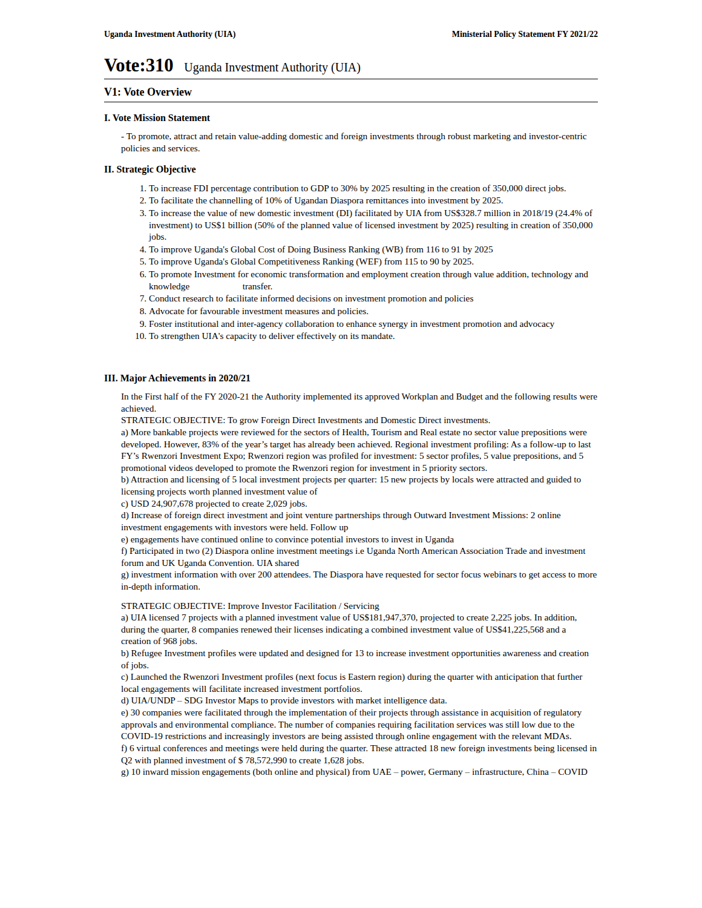Uganda Investment Authority (UIA)
Ministerial Policy Statement FY 2021/22
Vote:310 Uganda Investment Authority (UIA)
V1: Vote Overview
I. Vote Mission Statement
- To promote, attract and retain value-adding domestic and foreign investments through robust marketing and investor-centric policies and services.
II. Strategic Objective
To increase FDI percentage contribution to GDP to 30% by 2025 resulting in the creation of 350,000 direct jobs.
To facilitate the channelling of 10% of Ugandan Diaspora remittances into investment by 2025.
To increase the value of new domestic investment (DI) facilitated by UIA from US$328.7 million in 2018/19 (24.4% of investment) to US$1 billion (50% of the planned value of licensed investment by 2025) resulting in creation of 350,000 jobs.
To improve Uganda's Global Cost of Doing Business Ranking (WB) from 116 to 91 by 2025
To improve Uganda's Global Competitiveness Ranking (WEF) from 115 to 90 by 2025.
To promote Investment for economic transformation and employment creation through value addition, technology and knowledge transfer.
Conduct research to facilitate informed decisions on investment promotion and policies
Advocate for favourable investment measures and policies.
Foster institutional and inter-agency collaboration to enhance synergy in investment promotion and advocacy
To strengthen UIA's capacity to deliver effectively on its mandate.
III. Major Achievements in 2020/21
In the First half of the FY 2020-21 the Authority implemented its approved Workplan and Budget and the following results were achieved.
STRATEGIC OBJECTIVE: To grow Foreign Direct Investments and Domestic Direct investments.
a) More bankable projects were reviewed for the sectors of Health, Tourism and Real estate no sector value prepositions were developed. However, 83% of the year’s target has already been achieved. Regional investment profiling: As a follow-up to last FY’s Rwenzori Investment Expo; Rwenzori region was profiled for investment: 5 sector profiles, 5 value prepositions, and 5 promotional videos developed to promote the Rwenzori region for investment in 5 priority sectors.
b) Attraction and licensing of 5 local investment projects per quarter: 15 new projects by locals were attracted and guided to licensing projects worth planned investment value of
c) USD 24,907,678 projected to create 2,029 jobs.
d) Increase of foreign direct investment and joint venture partnerships through Outward Investment Missions: 2 online investment engagements with investors were held. Follow up
e) engagements have continued online to convince potential investors to invest in Uganda
f) Participated in two (2) Diaspora online investment meetings i.e Uganda North American Association Trade and investment forum and UK Uganda Convention. UIA shared
g) investment information with over 200 attendees. The Diaspora have requested for sector focus webinars to get access to more in-depth information.
STRATEGIC OBJECTIVE: Improve Investor Facilitation / Servicing
a) UIA licensed 7 projects with a planned investment value of US$181,947,370, projected to create 2,225 jobs. In addition, during the quarter, 8 companies renewed their licenses indicating a combined investment value of US$41,225,568 and a creation of 968 jobs.
b) Refugee Investment profiles were updated and designed for 13 to increase investment opportunities awareness and creation of jobs.
c) Launched the Rwenzori Investment profiles (next focus is Eastern region) during the quarter with anticipation that further local engagements will facilitate increased investment portfolios.
d) UIA/UNDP – SDG Investor Maps to provide investors with market intelligence data.
e) 30 companies were facilitated through the implementation of their projects through assistance in acquisition of regulatory approvals and environmental compliance. The number of companies requiring facilitation services was still low due to the COVID-19 restrictions and increasingly investors are being assisted through online engagement with the relevant MDAs.
f) 6 virtual conferences and meetings were held during the quarter. These attracted 18 new foreign investments being licensed in Q2 with planned investment of $ 78,572,990 to create 1,628 jobs.
g) 10 inward mission engagements (both online and physical) from UAE – power, Germany – infrastructure, China – COVID